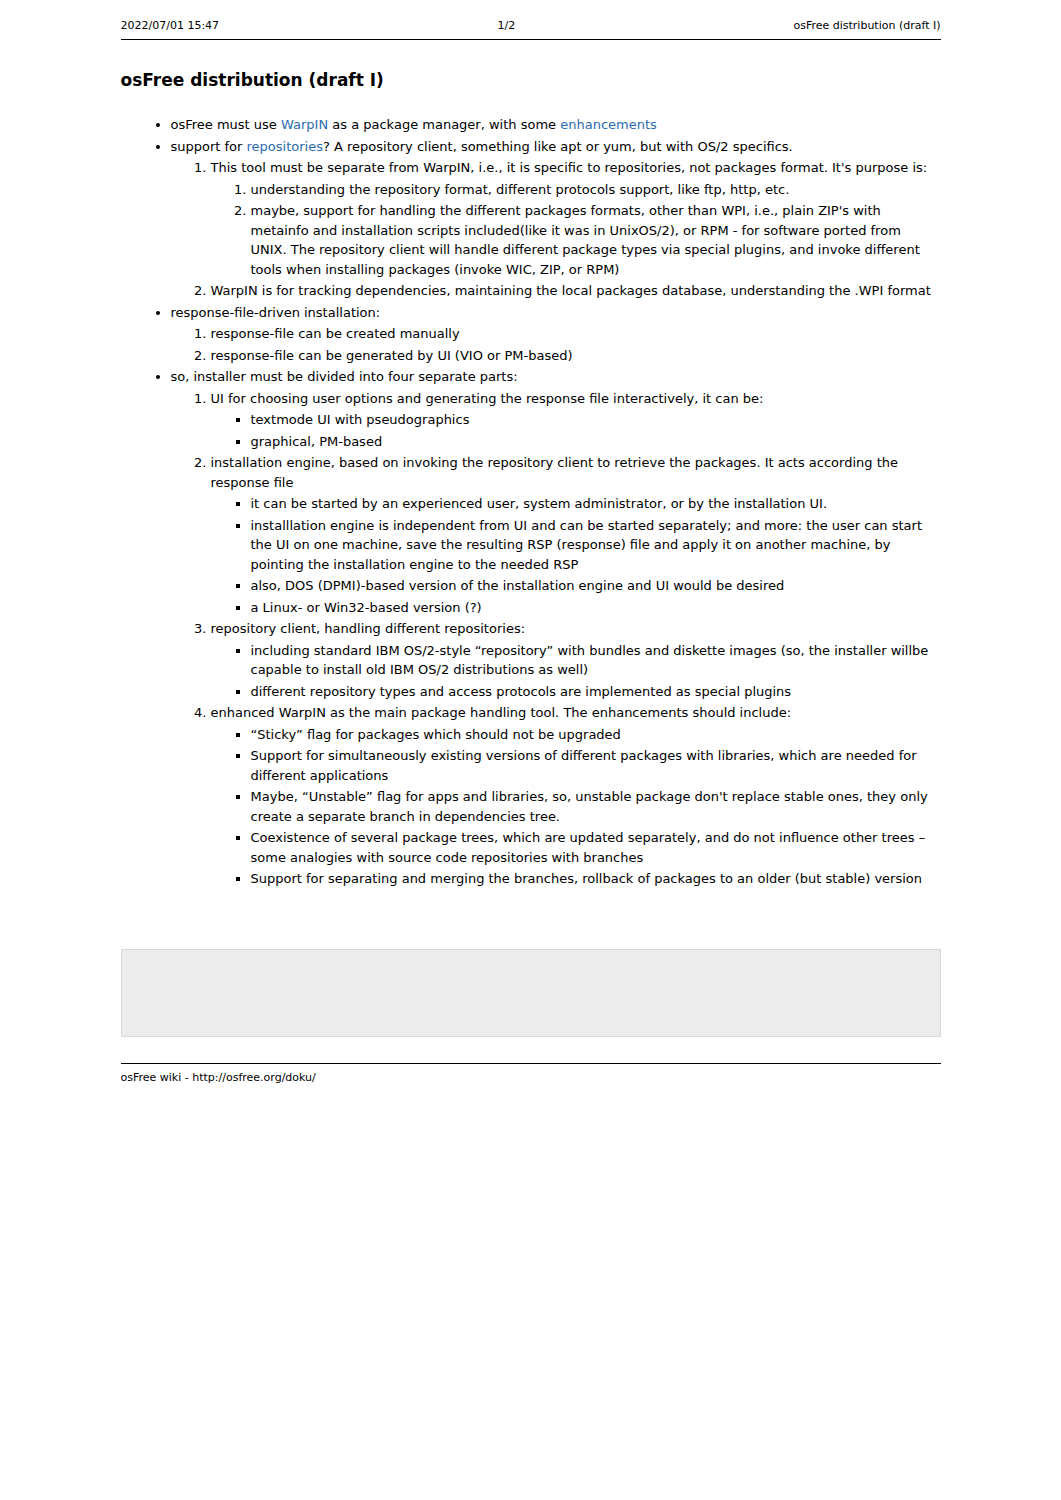2022/07/01 15:47
1/2
osFree distribution (draft I)
osFree distribution (draft I)
osFree must use WarpIN as a package manager, with some enhancements
support for repositories? A repository client, something like apt or yum, but with OS/2 specifics.
This tool must be separate from WarpIN, i.e., it is specific to repositories, not packages format. It's purpose is:
understanding the repository format, different protocols support, like ftp, http, etc.
maybe, support for handling the different packages formats, other than WPI, i.e., plain ZIP's with metainfo and installation scripts included(like it was in UnixOS/2), or RPM - for software ported from UNIX. The repository client will handle different package types via special plugins, and invoke different tools when installing packages (invoke WIC, ZIP, or RPM)
WarpIN is for tracking dependencies, maintaining the local packages database, understanding the .WPI format
response-file-driven installation:
response-file can be created manually
response-file can be generated by UI (VIO or PM-based)
so, installer must be divided into four separate parts:
UI for choosing user options and generating the response file interactively, it can be:
textmode UI with pseudographics
graphical, PM-based
installation engine, based on invoking the repository client to retrieve the packages. It acts according the response file
it can be started by an experienced user, system administrator, or by the installation UI.
installlation engine is independent from UI and can be started separately; and more: the user can start the UI on one machine, save the resulting RSP (response) file and apply it on another machine, by pointing the installation engine to the needed RSP
also, DOS (DPMI)-based version of the installation engine and UI would be desired
a Linux- or Win32-based version (?)
repository client, handling different repositories:
including standard IBM OS/2-style “repository” with bundles and diskette images (so, the installer willbe capable to install old IBM OS/2 distributions as well)
different repository types and access protocols are implemented as special plugins
enhanced WarpIN as the main package handling tool. The enhancements should include:
“Sticky” flag for packages which should not be upgraded
Support for simultaneously existing versions of different packages with libraries, which are needed for different applications
Maybe, “Unstable” flag for apps and libraries, so, unstable package don't replace stable ones, they only create a separate branch in dependencies tree.
Coexistence of several package trees, which are updated separately, and do not influence other trees – some analogies with source code repositories with branches
Support for separating and merging the branches, rollback of packages to an older (but stable) version
osFree wiki - http://osfree.org/doku/